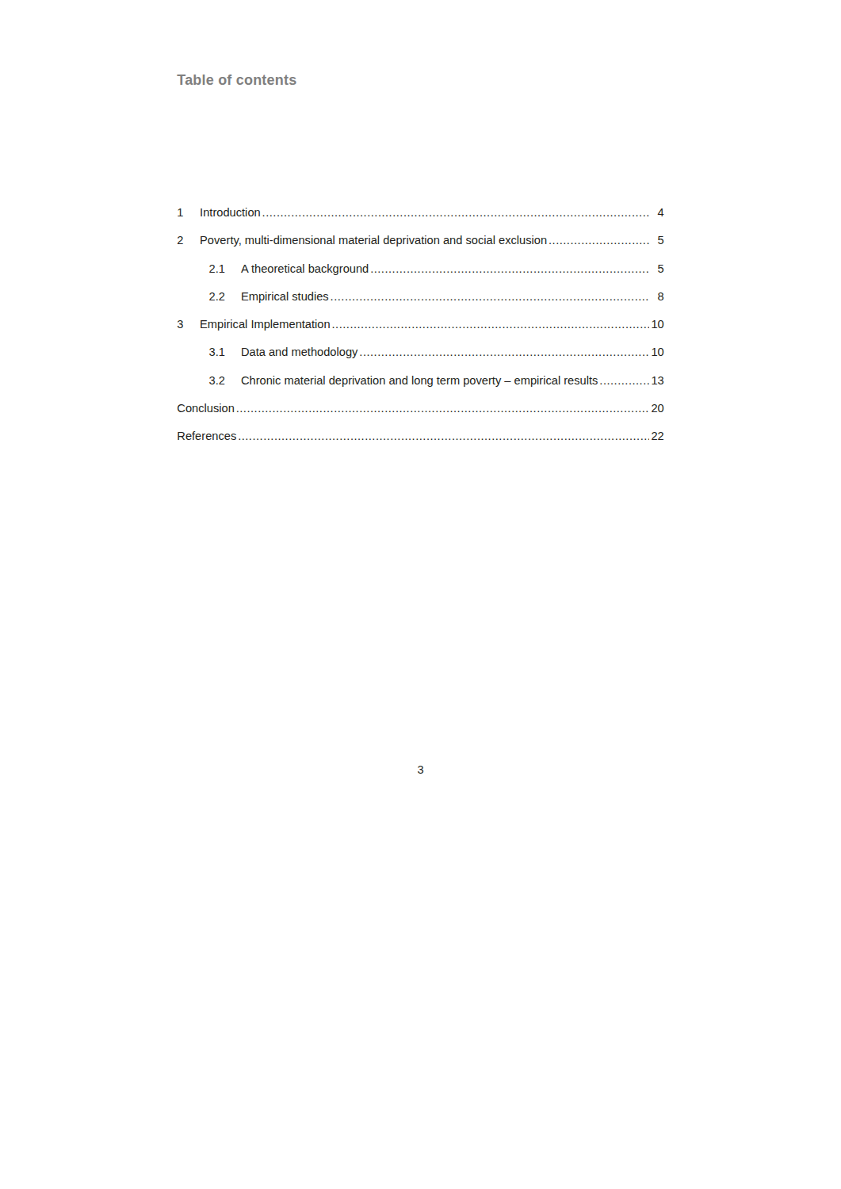Table of contents
1 Introduction ........................................................................................................................... 4
2 Poverty, multi-dimensional material deprivation and social exclusion ............................................ 5
2.1 A theoretical background ..................................................................................................... 5
2.2 Empirical studies ................................................................................................................. 8
3 Empirical Implementation ....................................................................................................... 10
3.1 Data and methodology ....................................................................................................... 10
3.2 Chronic material deprivation and long term poverty – empirical results ............................ 13
Conclusion ................................................................................................................................. 20
References ................................................................................................................................. 22
3